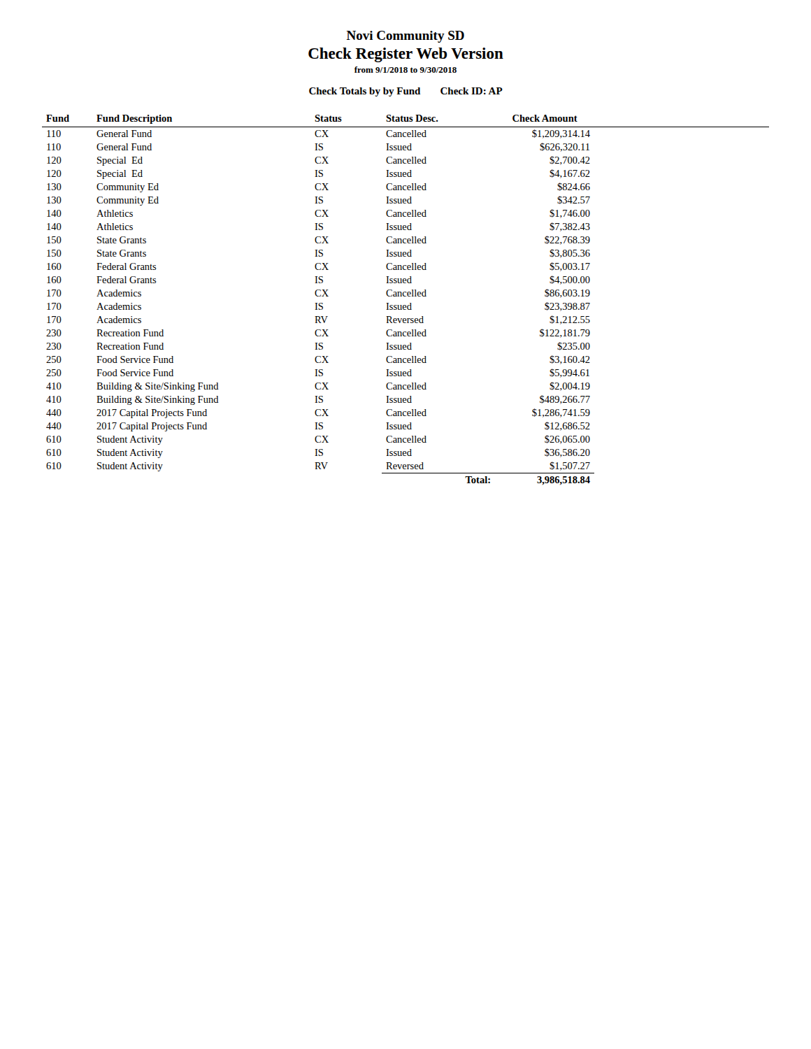Novi Community SD
Check Register Web Version
from 9/1/2018 to 9/30/2018
Check Totals by by Fund Check ID: AP
| Fund | Fund Description | Status | Status Desc. | Check Amount | |
| --- | --- | --- | --- | --- | --- |
| 110 | General Fund | CX | Cancelled | $1,209,314.14 | |
| 110 | General Fund | IS | Issued | $626,320.11 | |
| 120 | Special Ed | CX | Cancelled | $2,700.42 | |
| 120 | Special Ed | IS | Issued | $4,167.62 | |
| 130 | Community Ed | CX | Cancelled | $824.66 | |
| 130 | Community Ed | IS | Issued | $342.57 | |
| 140 | Athletics | CX | Cancelled | $1,746.00 | |
| 140 | Athletics | IS | Issued | $7,382.43 | |
| 150 | State Grants | CX | Cancelled | $22,768.39 | |
| 150 | State Grants | IS | Issued | $3,805.36 | |
| 160 | Federal Grants | CX | Cancelled | $5,003.17 | |
| 160 | Federal Grants | IS | Issued | $4,500.00 | |
| 170 | Academics | CX | Cancelled | $86,603.19 | |
| 170 | Academics | IS | Issued | $23,398.87 | |
| 170 | Academics | RV | Reversed | $1,212.55 | |
| 230 | Recreation Fund | CX | Cancelled | $122,181.79 | |
| 230 | Recreation Fund | IS | Issued | $235.00 | |
| 250 | Food Service Fund | CX | Cancelled | $3,160.42 | |
| 250 | Food Service Fund | IS | Issued | $5,994.61 | |
| 410 | Building & Site/Sinking Fund | CX | Cancelled | $2,004.19 | |
| 410 | Building & Site/Sinking Fund | IS | Issued | $489,266.77 | |
| 440 | 2017 Capital Projects Fund | CX | Cancelled | $1,286,741.59 | |
| 440 | 2017 Capital Projects Fund | IS | Issued | $12,686.52 | |
| 610 | Student Activity | CX | Cancelled | $26,065.00 | |
| 610 | Student Activity | IS | Issued | $36,586.20 | |
| 610 | Student Activity | RV | Reversed | $1,507.27 | |
| | | | Total: | 3,986,518.84 | |